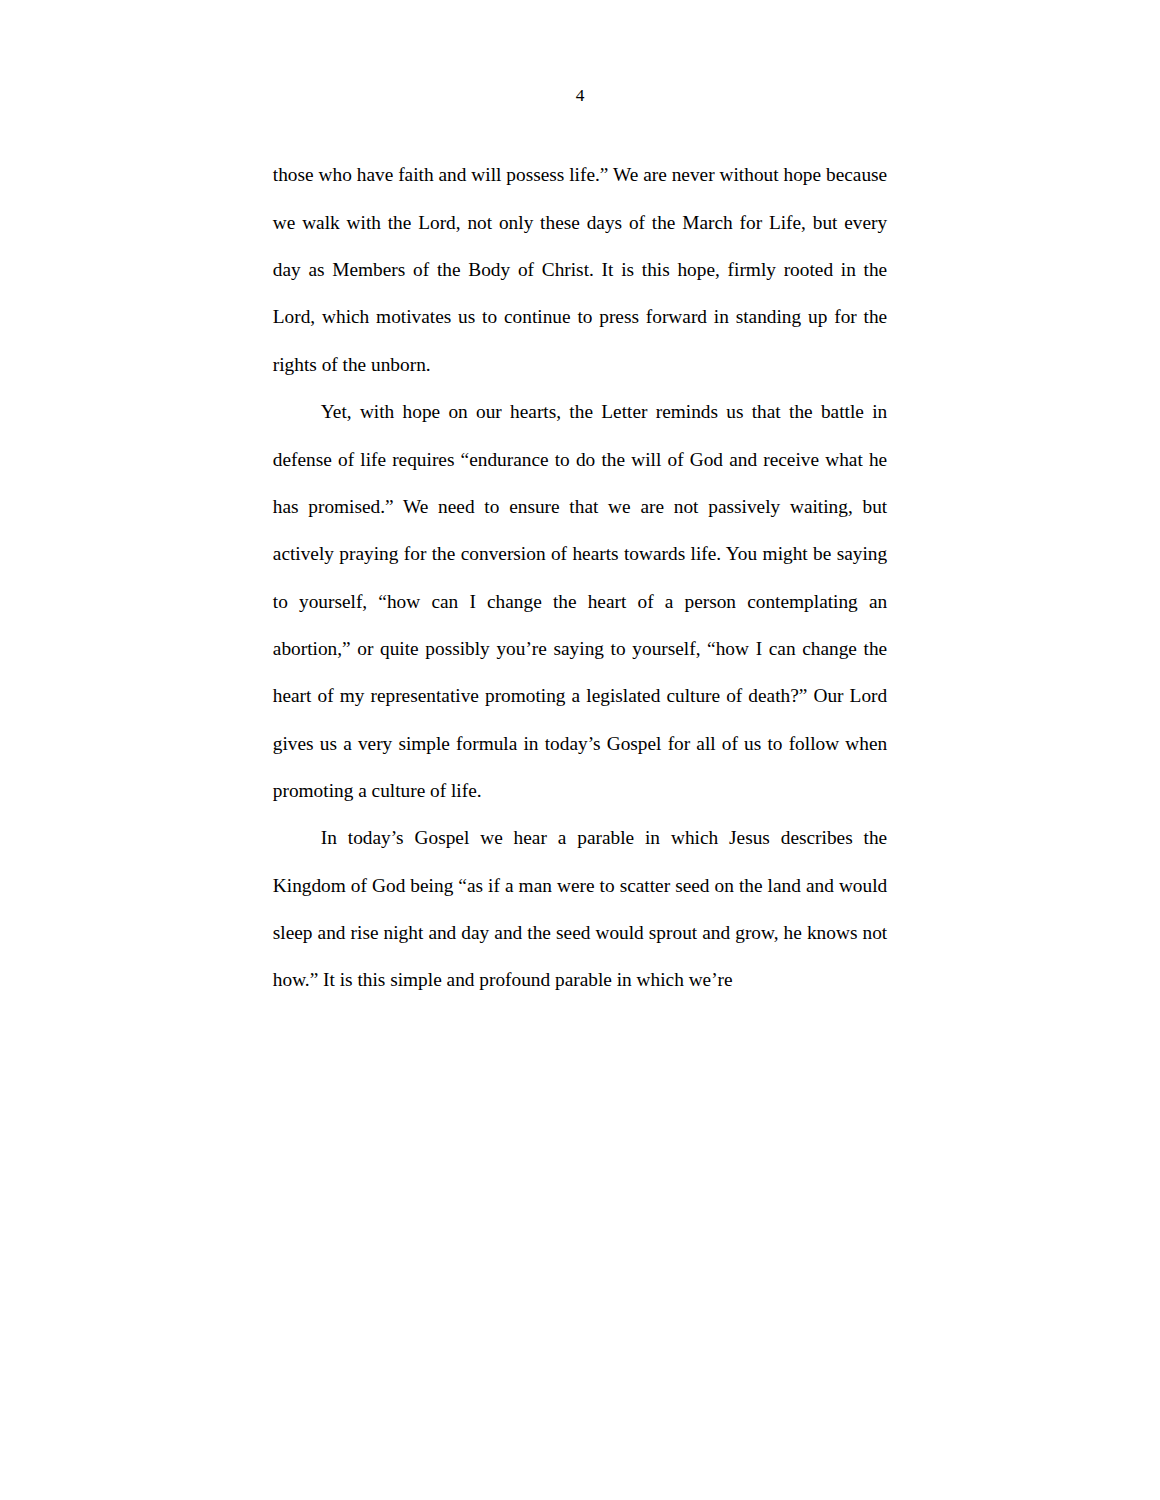4
those who have faith and will possess life.” We are never without hope because we walk with the Lord, not only these days of the March for Life, but every day as Members of the Body of Christ. It is this hope, firmly rooted in the Lord, which motivates us to continue to press forward in standing up for the rights of the unborn.
Yet, with hope on our hearts, the Letter reminds us that the battle in defense of life requires “endurance to do the will of God and receive what he has promised.” We need to ensure that we are not passively waiting, but actively praying for the conversion of hearts towards life. You might be saying to yourself, “how can I change the heart of a person contemplating an abortion,” or quite possibly you’re saying to yourself, “how I can change the heart of my representative promoting a legislated culture of death?” Our Lord gives us a very simple formula in today’s Gospel for all of us to follow when promoting a culture of life.
In today’s Gospel we hear a parable in which Jesus describes the Kingdom of God being “as if a man were to scatter seed on the land and would sleep and rise night and day and the seed would sprout and grow, he knows not how.” It is this simple and profound parable in which we’re